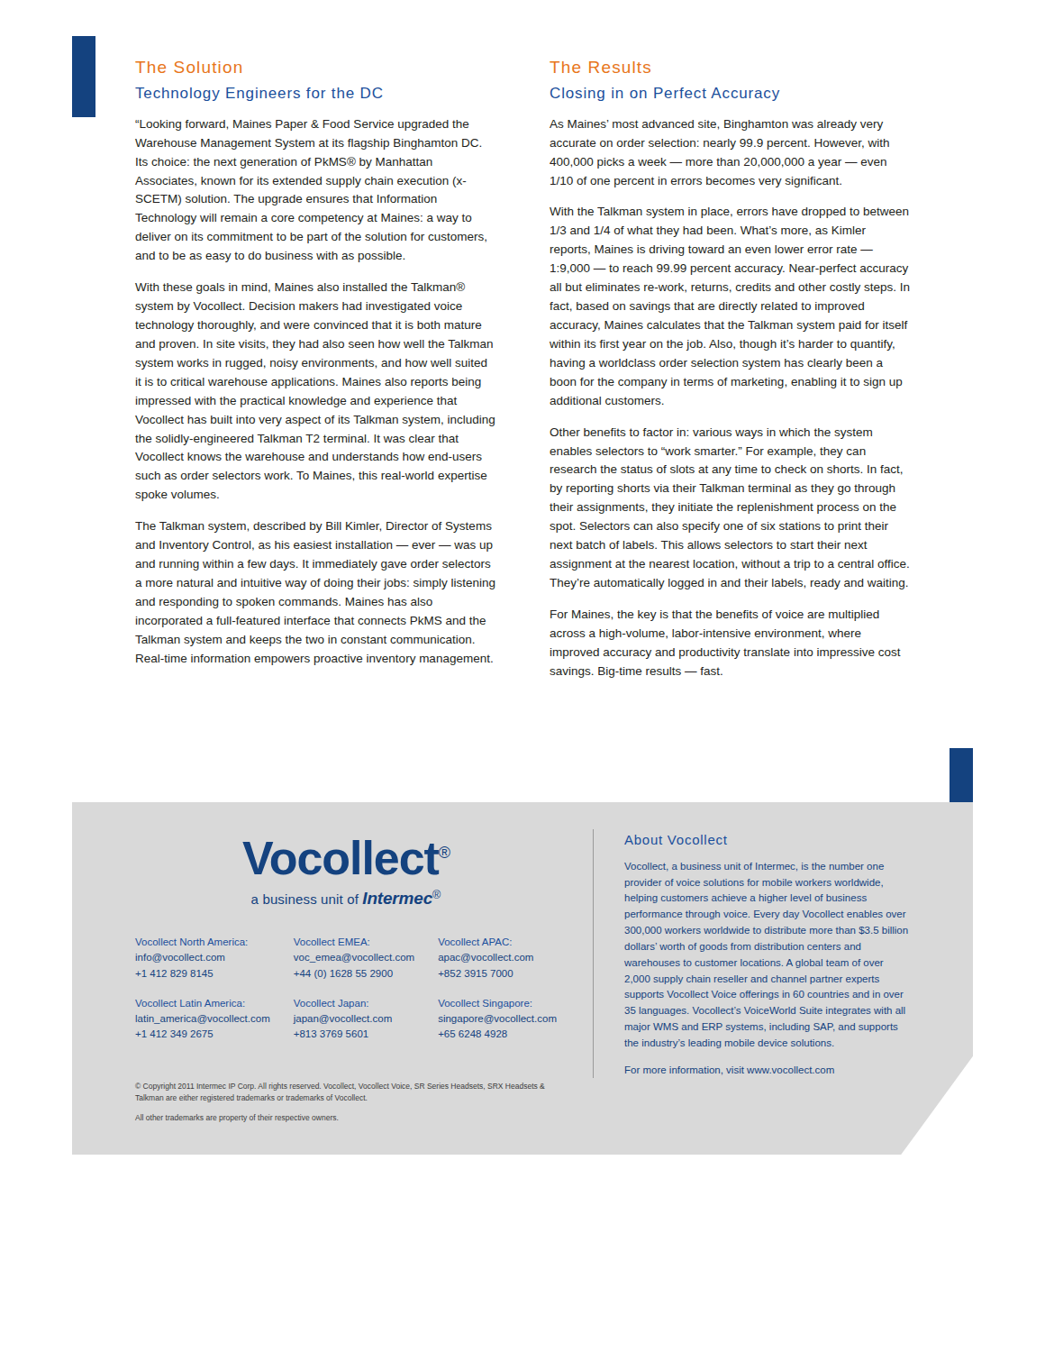The Solution
Technology Engineers for the DC
“Looking forward, Maines Paper & Food Service upgraded the Warehouse Management System at its flagship Binghamton DC. Its choice: the next generation of PkMS® by Manhattan Associates, known for its extended supply chain execution (x-SCETM) solution. The upgrade ensures that Information Technology will remain a core competency at Maines: a way to deliver on its commitment to be part of the solution for customers, and to be as easy to do business with as possible.
With these goals in mind, Maines also installed the Talkman® system by Vocollect. Decision makers had investigated voice technology thoroughly, and were convinced that it is both mature and proven. In site visits, they had also seen how well the Talkman system works in rugged, noisy environments, and how well suited it is to critical warehouse applications. Maines also reports being impressed with the practical knowledge and experience that Vocollect has built into very aspect of its Talkman system, including the solidly-engineered Talkman T2 terminal. It was clear that Vocollect knows the warehouse and understands how end-users such as order selectors work. To Maines, this real-world expertise spoke volumes.
The Talkman system, described by Bill Kimler, Director of Systems and Inventory Control, as his easiest installation — ever — was up and running within a few days. It immediately gave order selectors a more natural and intuitive way of doing their jobs: simply listening and responding to spoken commands. Maines has also incorporated a full-featured interface that connects PkMS and the Talkman system and keeps the two in constant communication. Real-time information empowers proactive inventory management.
The Results
Closing in on Perfect Accuracy
As Maines’ most advanced site, Binghamton was already very accurate on order selection: nearly 99.9 percent. However, with 400,000 picks a week — more than 20,000,000 a year — even 1/10 of one percent in errors becomes very significant.
With the Talkman system in place, errors have dropped to between 1/3 and 1/4 of what they had been. What’s more, as Kimler reports, Maines is driving toward an even lower error rate — 1:9,000 — to reach 99.99 percent accuracy. Near-perfect accuracy all but eliminates re-work, returns, credits and other costly steps. In fact, based on savings that are directly related to improved accuracy, Maines calculates that the Talkman system paid for itself within its first year on the job. Also, though it’s harder to quantify, having a worldclass order selection system has clearly been a boon for the company in terms of marketing, enabling it to sign up additional customers.
Other benefits to factor in: various ways in which the system enables selectors to “work smarter.” For example, they can research the status of slots at any time to check on shorts. In fact, by reporting shorts via their Talkman terminal as they go through their assignments, they initiate the replenishment process on the spot. Selectors can also specify one of six stations to print their next batch of labels. This allows selectors to start their next assignment at the nearest location, without a trip to a central office. They’re automatically logged in and their labels, ready and waiting.
For Maines, the key is that the benefits of voice are multiplied across a high-volume, labor-intensive environment, where improved accuracy and productivity translate into impressive cost savings. Big-time results — fast.
Vocollect®
a business unit of Intermec®
Vocollect North America:
info@vocollect.com
+1 412 829 8145
Vocollect Latin America:
latin_america@vocollect.com
+1 412 349 2675
Vocollect EMEA:
voc_emea@vocollect.com
+44 (0) 1628 55 2900
Vocollect Japan:
japan@vocollect.com
+813 3769 5601
Vocollect APAC:
apac@vocollect.com
+852 3915 7000
Vocollect Singapore:
singapore@vocollect.com
+65 6248 4928
© Copyright 2011 Intermec IP Corp. All rights reserved. Vocollect, Vocollect Voice, SR Series Headsets, SRX Headsets & Talkman are either registered trademarks or trademarks of Vocollect.
All other trademarks are property of their respective owners.
About Vocollect
Vocollect, a business unit of Intermec, is the number one provider of voice solutions for mobile workers worldwide, helping customers achieve a higher level of business performance through voice. Every day Vocollect enables over 300,000 workers worldwide to distribute more than $3.5 billion dollars’ worth of goods from distribution centers and warehouses to customer locations. A global team of over 2,000 supply chain reseller and channel partner experts supports Vocollect Voice offerings in 60 countries and in over 35 languages. Vocollect’s VoiceWorld Suite integrates with all major WMS and ERP systems, including SAP, and supports the industry’s leading mobile device solutions.
For more information, visit www.vocollect.com